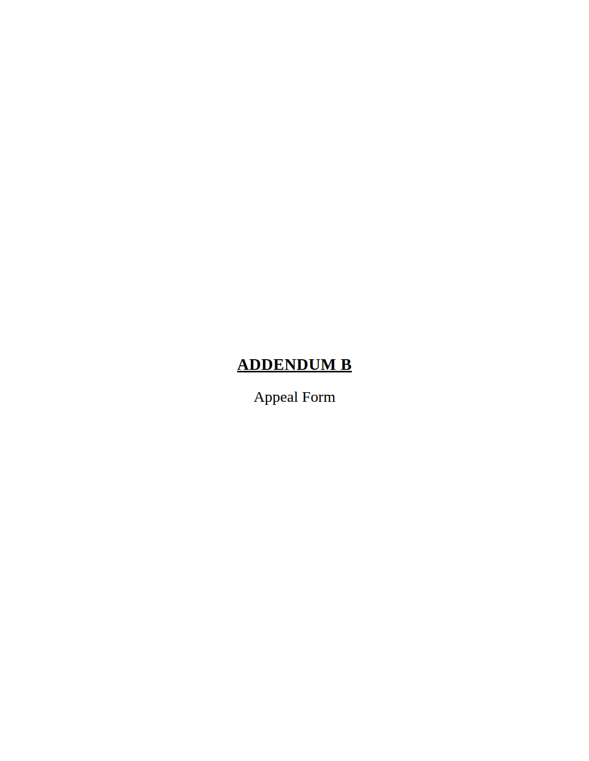ADDENDUM B
Appeal Form